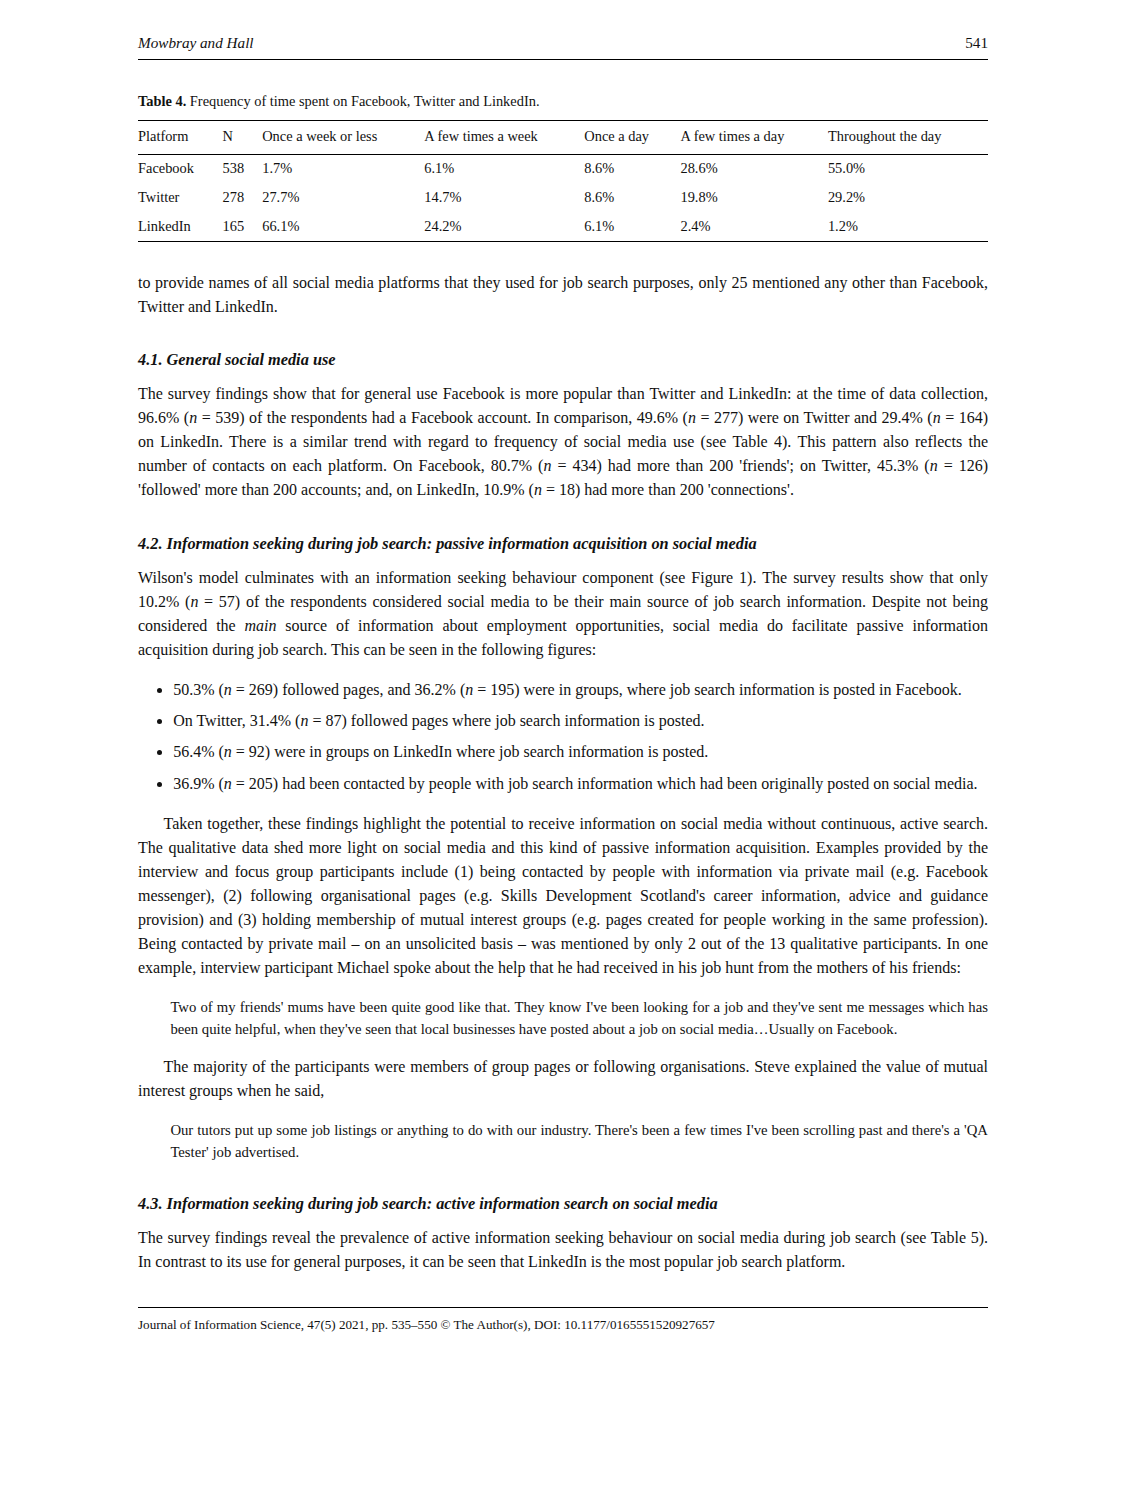Mowbray and Hall 541
Table 4. Frequency of time spent on Facebook, Twitter and LinkedIn.
| Platform | N | Once a week or less | A few times a week | Once a day | A few times a day | Throughout the day |
| --- | --- | --- | --- | --- | --- | --- |
| Facebook | 538 | 1.7% | 6.1% | 8.6% | 28.6% | 55.0% |
| Twitter | 278 | 27.7% | 14.7% | 8.6% | 19.8% | 29.2% |
| LinkedIn | 165 | 66.1% | 24.2% | 6.1% | 2.4% | 1.2% |
to provide names of all social media platforms that they used for job search purposes, only 25 mentioned any other than Facebook, Twitter and LinkedIn.
4.1. General social media use
The survey findings show that for general use Facebook is more popular than Twitter and LinkedIn: at the time of data collection, 96.6% (n = 539) of the respondents had a Facebook account. In comparison, 49.6% (n = 277) were on Twitter and 29.4% (n = 164) on LinkedIn. There is a similar trend with regard to frequency of social media use (see Table 4). This pattern also reflects the number of contacts on each platform. On Facebook, 80.7% (n = 434) had more than 200 'friends'; on Twitter, 45.3% (n = 126) 'followed' more than 200 accounts; and, on LinkedIn, 10.9% (n = 18) had more than 200 'connections'.
4.2. Information seeking during job search: passive information acquisition on social media
Wilson's model culminates with an information seeking behaviour component (see Figure 1). The survey results show that only 10.2% (n = 57) of the respondents considered social media to be their main source of job search information. Despite not being considered the main source of information about employment opportunities, social media do facilitate passive information acquisition during job search. This can be seen in the following figures:
50.3% (n = 269) followed pages, and 36.2% (n = 195) were in groups, where job search information is posted in Facebook.
On Twitter, 31.4% (n = 87) followed pages where job search information is posted.
56.4% (n = 92) were in groups on LinkedIn where job search information is posted.
36.9% (n = 205) had been contacted by people with job search information which had been originally posted on social media.
Taken together, these findings highlight the potential to receive information on social media without continuous, active search. The qualitative data shed more light on social media and this kind of passive information acquisition. Examples provided by the interview and focus group participants include (1) being contacted by people with information via private mail (e.g. Facebook messenger), (2) following organisational pages (e.g. Skills Development Scotland's career information, advice and guidance provision) and (3) holding membership of mutual interest groups (e.g. pages created for people working in the same profession). Being contacted by private mail – on an unsolicited basis – was mentioned by only 2 out of the 13 qualitative participants. In one example, interview participant Michael spoke about the help that he had received in his job hunt from the mothers of his friends:
Two of my friends' mums have been quite good like that. They know I've been looking for a job and they've sent me messages which has been quite helpful, when they've seen that local businesses have posted about a job on social media…Usually on Facebook.
The majority of the participants were members of group pages or following organisations. Steve explained the value of mutual interest groups when he said,
Our tutors put up some job listings or anything to do with our industry. There's been a few times I've been scrolling past and there's a 'QA Tester' job advertised.
4.3. Information seeking during job search: active information search on social media
The survey findings reveal the prevalence of active information seeking behaviour on social media during job search (see Table 5). In contrast to its use for general purposes, it can be seen that LinkedIn is the most popular job search platform.
Journal of Information Science, 47(5) 2021, pp. 535–550 © The Author(s), DOI: 10.1177/0165551520927657